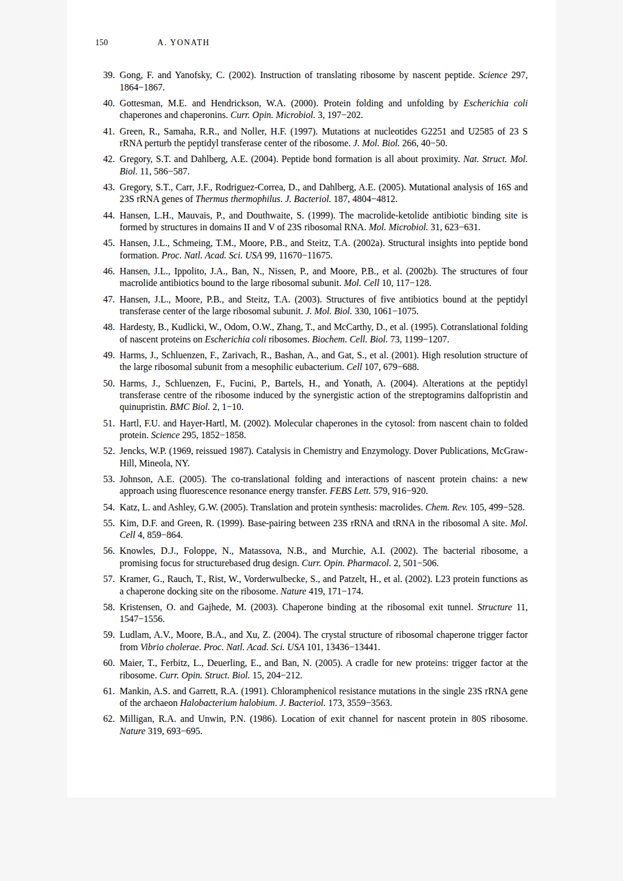150 A. Yonath
39. Gong, F. and Yanofsky, C. (2002). Instruction of translating ribosome by nascent peptide. Science 297, 1864−1867.
40. Gottesman, M.E. and Hendrickson, W.A. (2000). Protein folding and unfolding by Escherichia coli chaperones and chaperonins. Curr. Opin. Microbiol. 3, 197−202.
41. Green, R., Samaha, R.R., and Noller, H.F. (1997). Mutations at nucleotides G2251 and U2585 of 23 S rRNA perturb the peptidyl transferase center of the ribosome. J. Mol. Biol. 266, 40−50.
42. Gregory, S.T. and Dahlberg, A.E. (2004). Peptide bond formation is all about proximity. Nat. Struct. Mol. Biol. 11, 586−587.
43. Gregory, S.T., Carr, J.F., Rodriguez-Correa, D., and Dahlberg, A.E. (2005). Mutational analysis of 16S and 23S rRNA genes of Thermus thermophilus. J. Bacteriol. 187, 4804−4812.
44. Hansen, L.H., Mauvais, P., and Douthwaite, S. (1999). The macrolide-ketolide antibiotic binding site is formed by structures in domains II and V of 23S ribosomal RNA. Mol. Microbiol. 31, 623−631.
45. Hansen, J.L., Schmeing, T.M., Moore, P.B., and Steitz, T.A. (2002a). Structural insights into peptide bond formation. Proc. Natl. Acad. Sci. USA 99, 11670−11675.
46. Hansen, J.L., Ippolito, J.A., Ban, N., Nissen, P., and Moore, P.B., et al. (2002b). The structures of four macrolide antibiotics bound to the large ribosomal subunit. Mol. Cell 10, 117−128.
47. Hansen, J.L., Moore, P.B., and Steitz, T.A. (2003). Structures of five antibiotics bound at the peptidyl transferase center of the large ribosomal subunit. J. Mol. Biol. 330, 1061−1075.
48. Hardesty, B., Kudlicki, W., Odom, O.W., Zhang, T., and McCarthy, D., et al. (1995). Cotranslational folding of nascent proteins on Escherichia coli ribosomes. Biochem. Cell. Biol. 73, 1199−1207.
49. Harms, J., Schluenzen, F., Zarivach, R., Bashan, A., and Gat, S., et al. (2001). High resolution structure of the large ribosomal subunit from a mesophilic eubacterium. Cell 107, 679−688.
50. Harms, J., Schluenzen, F., Fucini, P., Bartels, H., and Yonath, A. (2004). Alterations at the peptidyl transferase centre of the ribosome induced by the synergistic action of the streptogramins dalfopristin and quinupristin. BMC Biol. 2, 1−10.
51. Hartl, F.U. and Hayer-Hartl, M. (2002). Molecular chaperones in the cytosol: from nascent chain to folded protein. Science 295, 1852−1858.
52. Jencks, W.P. (1969, reissued 1987). Catalysis in Chemistry and Enzymology. Dover Publications, McGraw-Hill, Mineola, NY.
53. Johnson, A.E. (2005). The co-translational folding and interactions of nascent protein chains: a new approach using fluorescence resonance energy transfer. FEBS Lett. 579, 916−920.
54. Katz, L. and Ashley, G.W. (2005). Translation and protein synthesis: macrolides. Chem. Rev. 105, 499−528.
55. Kim, D.F. and Green, R. (1999). Base-pairing between 23S rRNA and tRNA in the ribosomal A site. Mol. Cell 4, 859−864.
56. Knowles, D.J., Foloppe, N., Matassova, N.B., and Murchie, A.I. (2002). The bacterial ribosome, a promising focus for structurebased drug design. Curr. Opin. Pharmacol. 2, 501−506.
57. Kramer, G., Rauch, T., Rist, W., Vorderwulbecke, S., and Patzelt, H., et al. (2002). L23 protein functions as a chaperone docking site on the ribosome. Nature 419, 171−174.
58. Kristensen, O. and Gajhede, M. (2003). Chaperone binding at the ribosomal exit tunnel. Structure 11, 1547−1556.
59. Ludlam, A.V., Moore, B.A., and Xu, Z. (2004). The crystal structure of ribosomal chaperone trigger factor from Vibrio cholerae. Proc. Natl. Acad. Sci. USA 101, 13436−13441.
60. Maier, T., Ferbitz, L., Deuerling, E., and Ban, N. (2005). A cradle for new proteins: trigger factor at the ribosome. Curr. Opin. Struct. Biol. 15, 204−212.
61. Mankin, A.S. and Garrett, R.A. (1991). Chloramphenicol resistance mutations in the single 23S rRNA gene of the archaeon Halobacterium halobium. J. Bacteriol. 173, 3559−3563.
62. Milligan, R.A. and Unwin, P.N. (1986). Location of exit channel for nascent protein in 80S ribosome. Nature 319, 693−695.